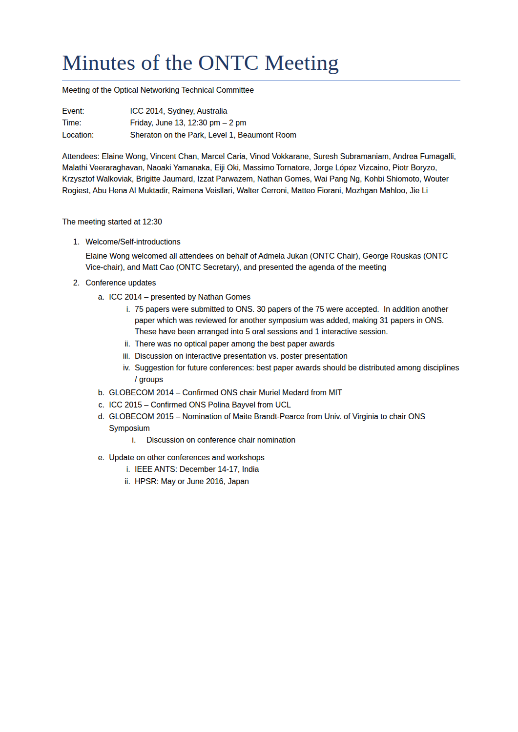Minutes of the ONTC Meeting
Meeting of the Optical Networking Technical Committee
| Event: | ICC 2014, Sydney, Australia |
| Time: | Friday, June 13, 12:30 pm – 2 pm |
| Location: | Sheraton on the Park, Level 1, Beaumont Room |
Attendees: Elaine Wong, Vincent Chan, Marcel Caria, Vinod Vokkarane, Suresh Subramaniam, Andrea Fumagalli, Malathi Veeraraghavan, Naoaki Yamanaka, Eiji Oki, Massimo Tornatore, Jorge López Vizcaino, Piotr Boryzo, Krzysztof Walkoviak, Brigitte Jaumard, Izzat Parwazem, Nathan Gomes, Wai Pang Ng, Kohbi Shiomoto, Wouter Rogiest, Abu Hena Al Muktadir, Raimena Veisllari, Walter Cerroni, Matteo Fiorani, Mozhgan Mahloo, Jie Li
The meeting started at 12:30
Welcome/Self-introductions
Elaine Wong welcomed all attendees on behalf of Admela Jukan (ONTC Chair), George Rouskas (ONTC Vice-chair), and Matt Cao (ONTC Secretary), and presented the agenda of the meeting
Conference updates
ICC 2014 – presented by Nathan Gomes
75 papers were submitted to ONS. 30 papers of the 75 were accepted. In addition another paper which was reviewed for another symposium was added, making 31 papers in ONS. These have been arranged into 5 oral sessions and 1 interactive session.
There was no optical paper among the best paper awards
Discussion on interactive presentation vs. poster presentation
Suggestion for future conferences: best paper awards should be distributed among disciplines / groups
GLOBECOM 2014 – Confirmed ONS chair Muriel Medard from MIT
ICC 2015 – Confirmed ONS Polina Bayvel from UCL
GLOBECOM 2015 – Nomination of Maite Brandt-Pearce from Univ. of Virginia to chair ONS Symposium
Discussion on conference chair nomination
Update on other conferences and workshops
IEEE ANTS: December 14-17, India
HPSR: May or June 2016, Japan